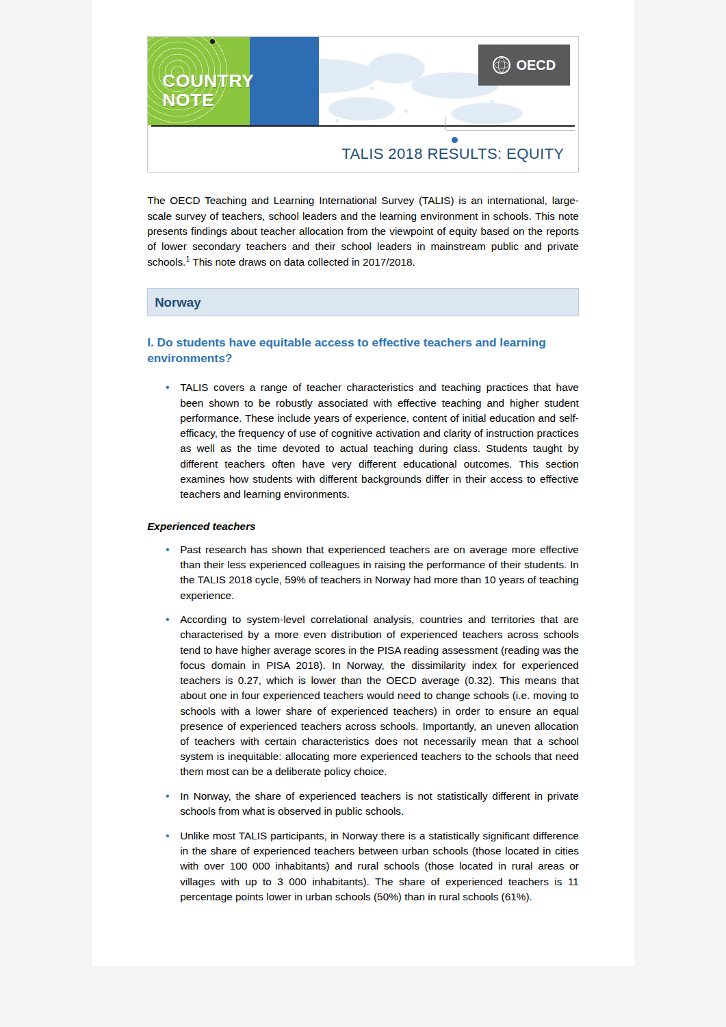COUNTRY
NOTE
OECD
TALIS 2018 RESULTS: EQUITY
The OECD Teaching and Learning International Survey (TALIS) is an international, large-scale survey of teachers, school leaders and the learning environment in schools. This note presents findings about teacher allocation from the viewpoint of equity based on the reports of lower secondary teachers and their school leaders in mainstream public and private schools.1 This note draws on data collected in 2017/2018.
Norway
I. Do students have equitable access to effective teachers and learning
environments?
TALIS covers a range of teacher characteristics and teaching practices that have been shown to be robustly associated with effective teaching and higher student performance. These include years of experience, content of initial education and self-efficacy, the frequency of use of cognitive activation and clarity of instruction practices as well as the time devoted to actual teaching during class. Students taught by different teachers often have very different educational outcomes. This section examines how students with different backgrounds differ in their access to effective teachers and learning environments.
Experienced teachers
Past research has shown that experienced teachers are on average more effective than their less experienced colleagues in raising the performance of their students. In the TALIS 2018 cycle, 59% of teachers in Norway had more than 10 years of teaching experience.
According to system-level correlational analysis, countries and territories that are characterised by a more even distribution of experienced teachers across schools tend to have higher average scores in the PISA reading assessment (reading was the focus domain in PISA 2018). In Norway, the dissimilarity index for experienced teachers is 0.27, which is lower than the OECD average (0.32). This means that about one in four experienced teachers would need to change schools (i.e. moving to schools with a lower share of experienced teachers) in order to ensure an equal presence of experienced teachers across schools. Importantly, an uneven allocation of teachers with certain characteristics does not necessarily mean that a school system is inequitable: allocating more experienced teachers to the schools that need them most can be a deliberate policy choice.
In Norway, the share of experienced teachers is not statistically different in private schools from what is observed in public schools.
Unlike most TALIS participants, in Norway there is a statistically significant difference in the share of experienced teachers between urban schools (those located in cities with over 100 000 inhabitants) and rural schools (those located in rural areas or villages with up to 3 000 inhabitants). The share of experienced teachers is 11 percentage points lower in urban schools (50%) than in rural schools (61%).